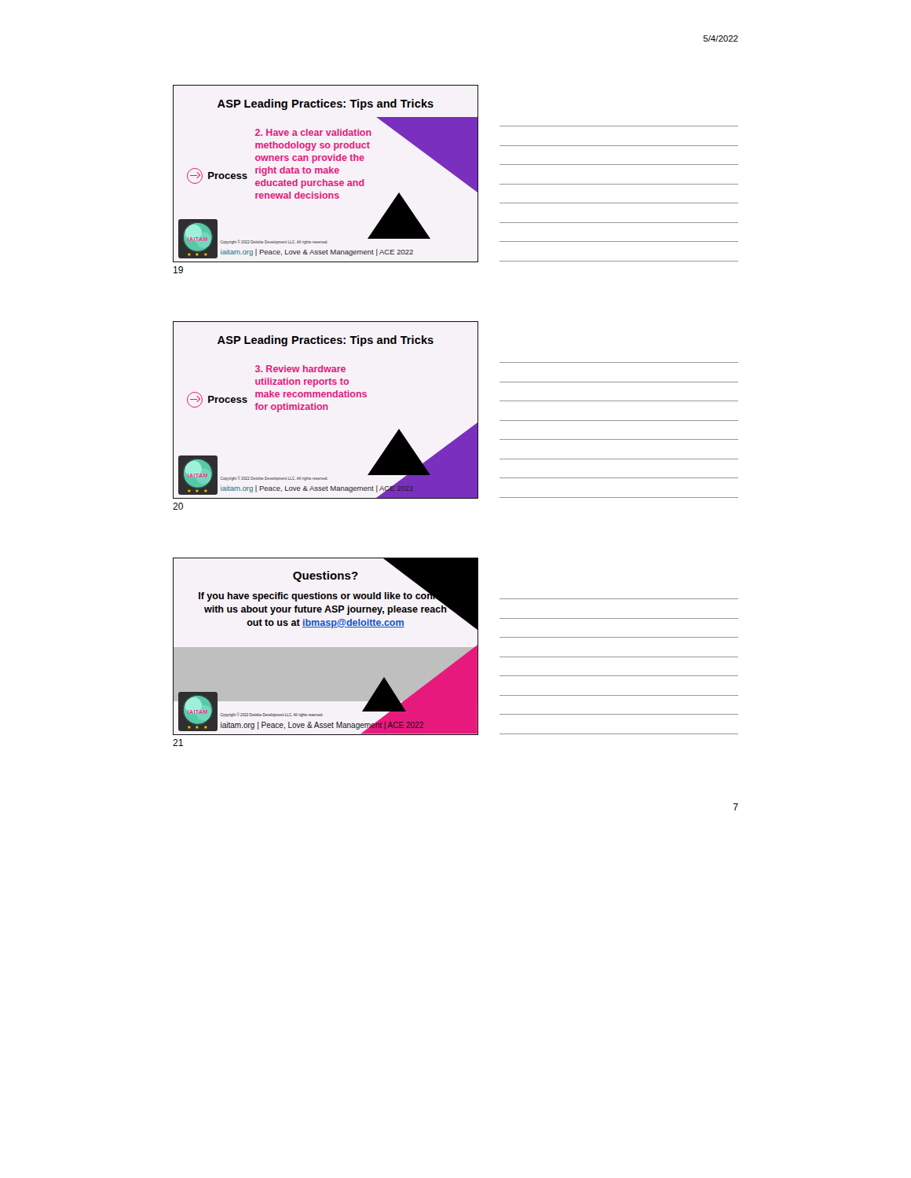5/4/2022
ASP Leading Practices: Tips and Tricks
Process
2. Have a clear validation methodology so product owners can provide the right data to make educated purchase and renewal decisions
Copyright © 2022 Deloitte Development LLC. All rights reserved.
iaitam.org | Peace, Love & Asset Management | ACE 2022
IAITAM
★ ★ ★
19
ASP Leading Practices: Tips and Tricks
Process
3. Review hardware utilization reports to make recommendations for optimization
Copyright © 2022 Deloitte Development LLC. All rights reserved.
iaitam.org | Peace, Love & Asset Management | ACE 2022
IAITAM
★ ★ ★
20
Questions?
If you have specific questions or would like to connect with us about your future ASP journey, please reach out to us at ibmasp@deloitte.com
Copyright © 2022 Deloitte Development LLC. All rights reserved.
iaitam.org | Peace, Love & Asset Management | ACE 2022
IAITAM
★ ★ ★
21
7